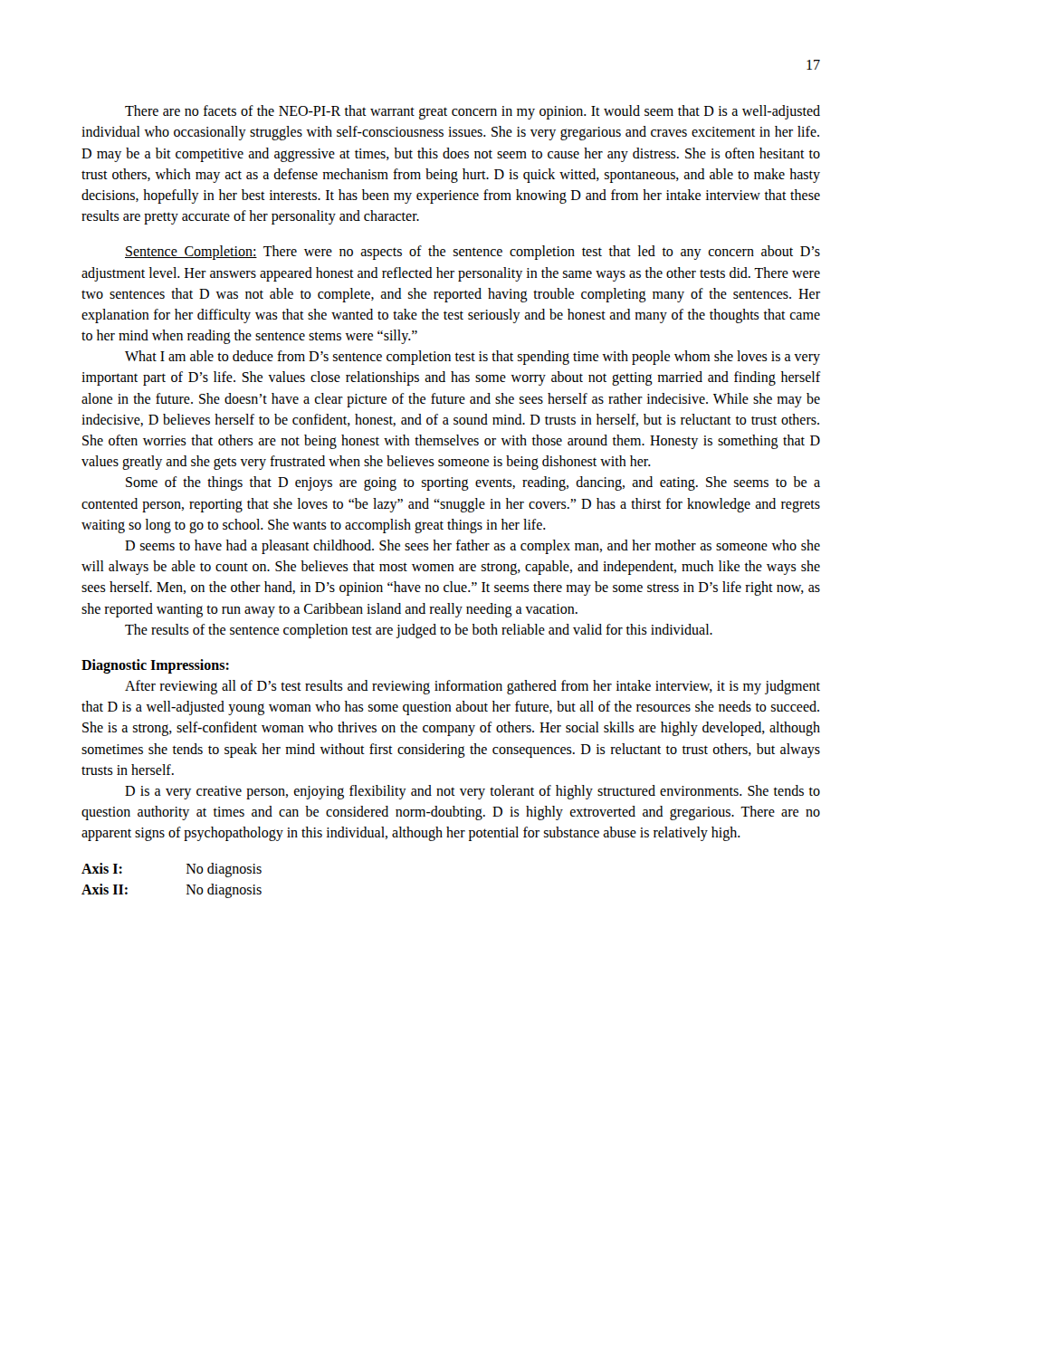17
There are no facets of the NEO-PI-R that warrant great concern in my opinion. It would seem that D is a well-adjusted individual who occasionally struggles with self-consciousness issues. She is very gregarious and craves excitement in her life. D may be a bit competitive and aggressive at times, but this does not seem to cause her any distress. She is often hesitant to trust others, which may act as a defense mechanism from being hurt. D is quick witted, spontaneous, and able to make hasty decisions, hopefully in her best interests. It has been my experience from knowing D and from her intake interview that these results are pretty accurate of her personality and character.
Sentence Completion: There were no aspects of the sentence completion test that led to any concern about D’s adjustment level. Her answers appeared honest and reflected her personality in the same ways as the other tests did. There were two sentences that D was not able to complete, and she reported having trouble completing many of the sentences. Her explanation for her difficulty was that she wanted to take the test seriously and be honest and many of the thoughts that came to her mind when reading the sentence stems were “silly.”
What I am able to deduce from D’s sentence completion test is that spending time with people whom she loves is a very important part of D’s life. She values close relationships and has some worry about not getting married and finding herself alone in the future. She doesn’t have a clear picture of the future and she sees herself as rather indecisive. While she may be indecisive, D believes herself to be confident, honest, and of a sound mind. D trusts in herself, but is reluctant to trust others. She often worries that others are not being honest with themselves or with those around them. Honesty is something that D values greatly and she gets very frustrated when she believes someone is being dishonest with her.
Some of the things that D enjoys are going to sporting events, reading, dancing, and eating. She seems to be a contented person, reporting that she loves to “be lazy” and “snuggle in her covers.” D has a thirst for knowledge and regrets waiting so long to go to school. She wants to accomplish great things in her life.
D seems to have had a pleasant childhood. She sees her father as a complex man, and her mother as someone who she will always be able to count on. She believes that most women are strong, capable, and independent, much like the ways she sees herself. Men, on the other hand, in D’s opinion “have no clue.” It seems there may be some stress in D’s life right now, as she reported wanting to run away to a Caribbean island and really needing a vacation.
The results of the sentence completion test are judged to be both reliable and valid for this individual.
Diagnostic Impressions:
After reviewing all of D’s test results and reviewing information gathered from her intake interview, it is my judgment that D is a well-adjusted young woman who has some question about her future, but all of the resources she needs to succeed. She is a strong, self-confident woman who thrives on the company of others. Her social skills are highly developed, although sometimes she tends to speak her mind without first considering the consequences. D is reluctant to trust others, but always trusts in herself.
D is a very creative person, enjoying flexibility and not very tolerant of highly structured environments. She tends to question authority at times and can be considered norm-doubting. D is highly extroverted and gregarious. There are no apparent signs of psychopathology in this individual, although her potential for substance abuse is relatively high.
| Axis I: | No diagnosis |
| Axis II: | No diagnosis |